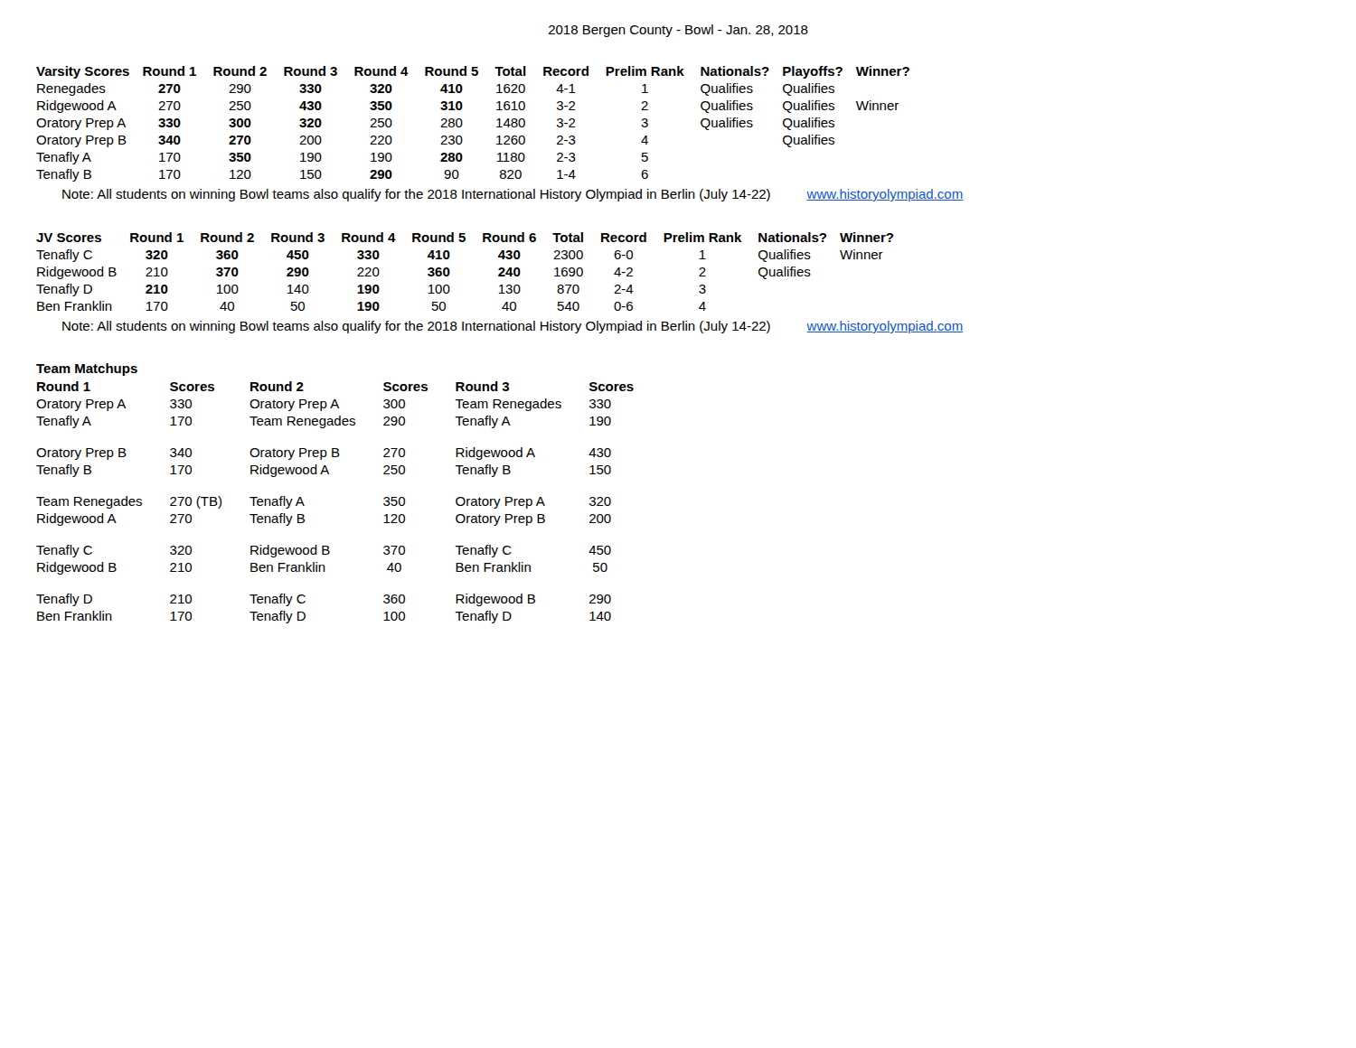2018 Bergen County - Bowl - Jan. 28, 2018
| Varsity Scores | Round 1 | Round 2 | Round 3 | Round 4 | Round 5 | Total | Record | Prelim Rank | Nationals? | Playoffs? | Winner? |
| --- | --- | --- | --- | --- | --- | --- | --- | --- | --- | --- | --- |
| Renegades | 270 | 290 | 330 | 320 | 410 | 1620 | 4-1 | 1 | Qualifies | Qualifies | |
| Ridgewood A | 270 | 250 | 430 | 350 | 310 | 1610 | 3-2 | 2 | Qualifies | Qualifies | Winner |
| Oratory Prep A | 330 | 300 | 320 | 250 | 280 | 1480 | 3-2 | 3 | Qualifies | Qualifies | |
| Oratory Prep B | 340 | 270 | 200 | 220 | 230 | 1260 | 2-3 | 4 | | Qualifies | |
| Tenafly A | 170 | 350 | 190 | 190 | 280 | 1180 | 2-3 | 5 | | | |
| Tenafly B | 170 | 120 | 150 | 290 | 90 | 820 | 1-4 | 6 | | | |
Note: All students on winning Bowl teams also qualify for the 2018 International History Olympiad in Berlin (July 14-22)www.historyolympiad.com
| JV Scores | Round 1 | Round 2 | Round 3 | Round 4 | Round 5 | Round 6 | Total | Record | Prelim Rank | Nationals? | Winner? |
| --- | --- | --- | --- | --- | --- | --- | --- | --- | --- | --- | --- |
| Tenafly C | 320 | 360 | 450 | 330 | 410 | 430 | 2300 | 6-0 | 1 | Qualifies | Winner |
| Ridgewood B | 210 | 370 | 290 | 220 | 360 | 240 | 1690 | 4-2 | 2 | Qualifies | |
| Tenafly D | 210 | 100 | 140 | 190 | 100 | 130 | 870 | 2-4 | 3 | | |
| Ben Franklin | 170 | 40 | 50 | 190 | 50 | 40 | 540 | 0-6 | 4 | | |
Note: All students on winning Bowl teams also qualify for the 2018 International History Olympiad in Berlin (July 14-22)www.historyolympiad.com
Team Matchups
| Round 1 | Scores | Round 2 | Scores | Round 3 | Scores |
| --- | --- | --- | --- | --- | --- |
| Oratory Prep A | 330 | Oratory Prep A | 300 | Team Renegades | 330 |
| Tenafly A | 170 | Team Renegades | 290 | Tenafly A | 190 |
| Oratory Prep B | 340 | Oratory Prep B | 270 | Ridgewood A | 430 |
| Tenafly B | 170 | Ridgewood A | 250 | Tenafly B | 150 |
| Team Renegades | 270 (TB) | Tenafly A | 350 | Oratory Prep A | 320 |
| Ridgewood A | 270 | Tenafly B | 120 | Oratory Prep B | 200 |
| Tenafly C | 320 | Ridgewood B | 370 | Tenafly C | 450 |
| Ridgewood B | 210 | Ben Franklin | 40 | Ben Franklin | 50 |
| Tenafly D | 210 | Tenafly C | 360 | Ridgewood B | 290 |
| Ben Franklin | 170 | Tenafly D | 100 | Tenafly D | 140 |